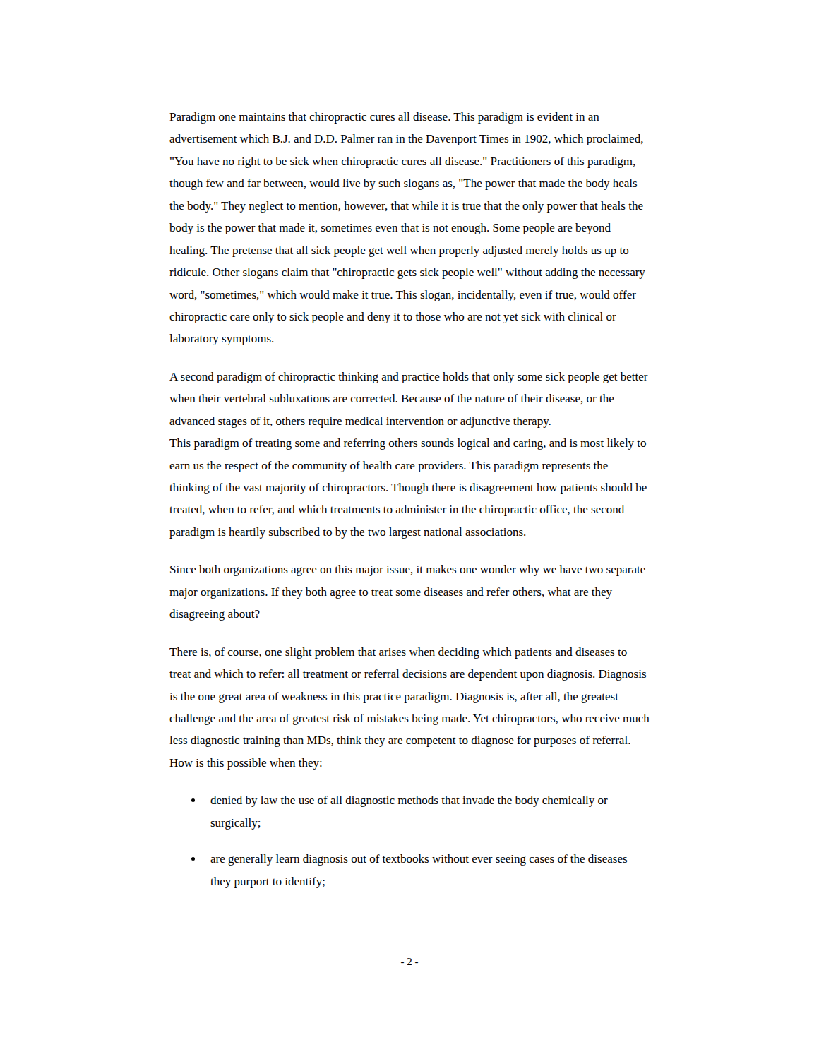Paradigm one maintains that chiropractic cures all disease. This paradigm is evident in an advertisement which B.J. and D.D. Palmer ran in the Davenport Times in 1902, which proclaimed, "You have no right to be sick when chiropractic cures all disease." Practitioners of this paradigm, though few and far between, would live by such slogans as, "The power that made the body heals the body." They neglect to mention, however, that while it is true that the only power that heals the body is the power that made it, sometimes even that is not enough. Some people are beyond healing. The pretense that all sick people get well when properly adjusted merely holds us up to ridicule. Other slogans claim that "chiropractic gets sick people well" without adding the necessary word, "sometimes," which would make it true. This slogan, incidentally, even if true, would offer chiropractic care only to sick people and deny it to those who are not yet sick with clinical or laboratory symptoms.
A second paradigm of chiropractic thinking and practice holds that only some sick people get better when their vertebral subluxations are corrected. Because of the nature of their disease, or the advanced stages of it, others require medical intervention or adjunctive therapy.
This paradigm of treating some and referring others sounds logical and caring, and is most likely to earn us the respect of the community of health care providers. This paradigm represents the thinking of the vast majority of chiropractors. Though there is disagreement how patients should be treated, when to refer, and which treatments to administer in the chiropractic office, the second paradigm is heartily subscribed to by the two largest national associations.
Since both organizations agree on this major issue, it makes one wonder why we have two separate major organizations. If they both agree to treat some diseases and refer others, what are they disagreeing about?
There is, of course, one slight problem that arises when deciding which patients and diseases to treat and which to refer: all treatment or referral decisions are dependent upon diagnosis. Diagnosis is the one great area of weakness in this practice paradigm. Diagnosis is, after all, the greatest challenge and the area of greatest risk of mistakes being made. Yet chiropractors, who receive much less diagnostic training than MDs, think they are competent to diagnose for purposes of referral. How is this possible when they:
denied by law the use of all diagnostic methods that invade the body chemically or surgically;
are generally learn diagnosis out of textbooks without ever seeing cases of the diseases they purport to identify;
- 2 -